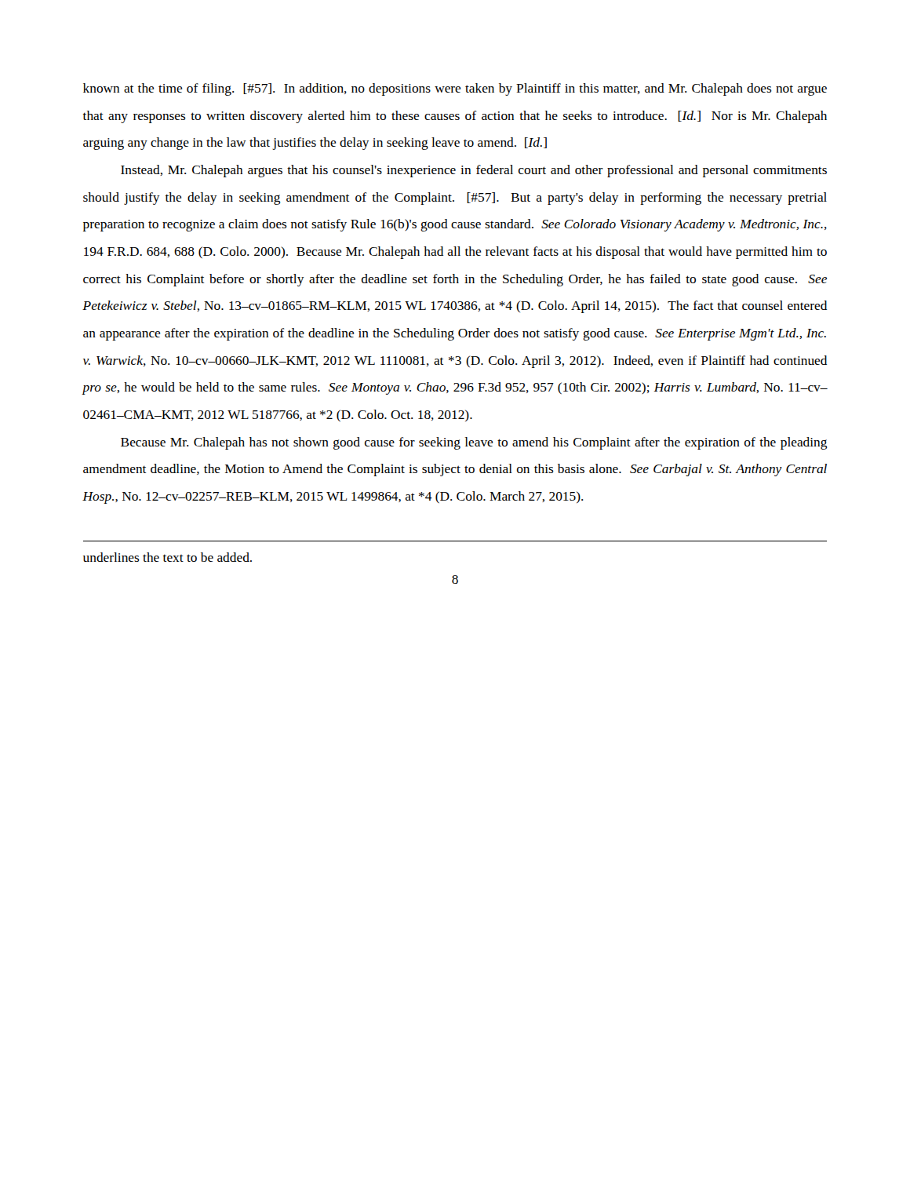known at the time of filing. [#57]. In addition, no depositions were taken by Plaintiff in this matter, and Mr. Chalepah does not argue that any responses to written discovery alerted him to these causes of action that he seeks to introduce. [Id.] Nor is Mr. Chalepah arguing any change in the law that justifies the delay in seeking leave to amend. [Id.]
Instead, Mr. Chalepah argues that his counsel's inexperience in federal court and other professional and personal commitments should justify the delay in seeking amendment of the Complaint. [#57]. But a party's delay in performing the necessary pretrial preparation to recognize a claim does not satisfy Rule 16(b)'s good cause standard. See Colorado Visionary Academy v. Medtronic, Inc., 194 F.R.D. 684, 688 (D. Colo. 2000). Because Mr. Chalepah had all the relevant facts at his disposal that would have permitted him to correct his Complaint before or shortly after the deadline set forth in the Scheduling Order, he has failed to state good cause. See Petekeiwicz v. Stebel, No. 13–cv–01865–RM–KLM, 2015 WL 1740386, at *4 (D. Colo. April 14, 2015). The fact that counsel entered an appearance after the expiration of the deadline in the Scheduling Order does not satisfy good cause. See Enterprise Mgm't Ltd., Inc. v. Warwick, No. 10–cv–00660–JLK–KMT, 2012 WL 1110081, at *3 (D. Colo. April 3, 2012). Indeed, even if Plaintiff had continued pro se, he would be held to the same rules. See Montoya v. Chao, 296 F.3d 952, 957 (10th Cir. 2002); Harris v. Lumbard, No. 11–cv–02461–CMA–KMT, 2012 WL 5187766, at *2 (D. Colo. Oct. 18, 2012).
Because Mr. Chalepah has not shown good cause for seeking leave to amend his Complaint after the expiration of the pleading amendment deadline, the Motion to Amend the Complaint is subject to denial on this basis alone. See Carbajal v. St. Anthony Central Hosp., No. 12–cv–02257–REB–KLM, 2015 WL 1499864, at *4 (D. Colo. March 27, 2015).
underlines the text to be added.
8